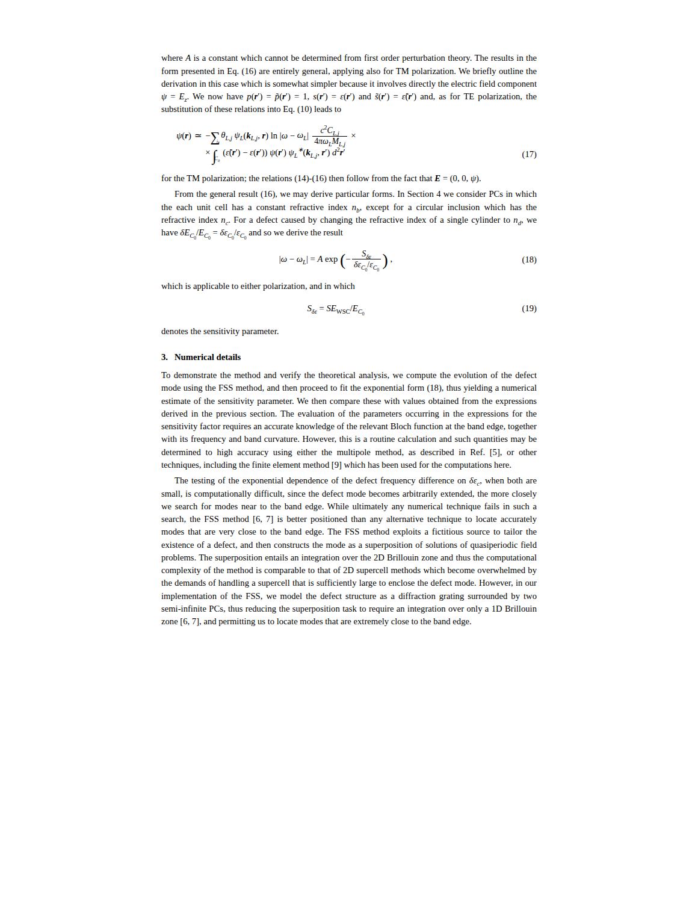where A is a constant which cannot be determined from first order perturbation theory. The results in the form presented in Eq. (16) are entirely general, applying also for TM polarization. We briefly outline the derivation in this case which is somewhat simpler because it involves directly the electric field component ψ = Ez. We now have p(r′) = p̃(r′) = 1, s(r′) = ε(r′) and s̃(r′) = ε̃(r′) and, as for TE polarization, the substitution of these relations into Eq. (10) leads to
| ψ ( r ) | ≃ | − ∑ j θ L,j ψ L ( k L,j , r ) ln / ω − ω L / c 2 C L,j 4 πω L M L,j × | |
| | | × ∫ C 0 ( ε̃ ( r ′) − ε ( r ′)) ψ ( r ′) ψ L ∗ ( k L,j , r ′) d 2 r ′ | (17) |
for the TM polarization; the relations (14)-(16) then follow from the fact that E = (0, 0, ψ).
From the general result (16), we may derive particular forms. In Section 4 we consider PCs in which the each unit cell has a constant refractive index nb, except for a circular inclusion which has the refractive index nc. For a defect caused by changing the refractive index of a single cylinder to nd, we have δEC0/EC0 = δεC0/εC0 and so we derive the result
| / ω − ω L / = A exp ( − S δε δε C 0 / ε C 0 ) , | (18) |
which is applicable to either polarization, and in which
| S δε = S E WSC / E C 0 | (19) |
denotes the sensitivity parameter.
3. Numerical details
To demonstrate the method and verify the theoretical analysis, we compute the evolution of the defect mode using the FSS method, and then proceed to fit the exponential form (18), thus yielding a numerical estimate of the sensitivity parameter. We then compare these with values obtained from the expressions derived in the previous section. The evaluation of the parameters occurring in the expressions for the sensitivity factor requires an accurate knowledge of the relevant Bloch function at the band edge, together with its frequency and band curvature. However, this is a routine calculation and such quantities may be determined to high accuracy using either the multipole method, as described in Ref. [5], or other techniques, including the finite element method [9] which has been used for the computations here.
The testing of the exponential dependence of the defect frequency difference on δεc, when both are small, is computationally difficult, since the defect mode becomes arbitrarily extended, the more closely we search for modes near to the band edge. While ultimately any numerical technique fails in such a search, the FSS method [6, 7] is better positioned than any alternative technique to locate accurately modes that are very close to the band edge. The FSS method exploits a fictitious source to tailor the existence of a defect, and then constructs the mode as a superposition of solutions of quasiperiodic field problems. The superposition entails an integration over the 2D Brillouin zone and thus the computational complexity of the method is comparable to that of 2D supercell methods which become overwhelmed by the demands of handling a supercell that is sufficiently large to enclose the defect mode. However, in our implementation of the FSS, we model the defect structure as a diffraction grating surrounded by two semi-infinite PCs, thus reducing the superposition task to require an integration over only a 1D Brillouin zone [6, 7], and permitting us to locate modes that are extremely close to the band edge.